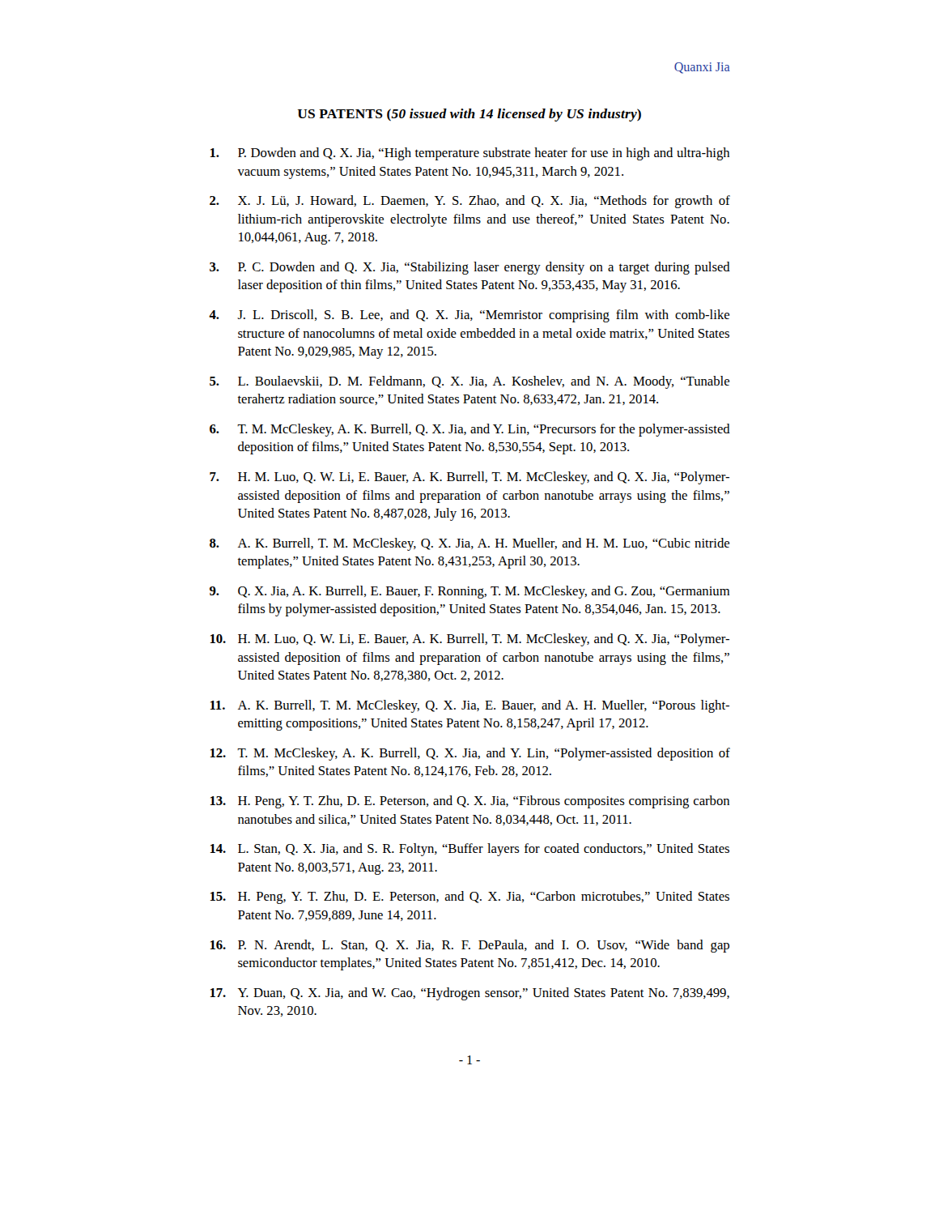Quanxi Jia
US PATENTS (50 issued with 14 licensed by US industry)
P. Dowden and Q. X. Jia, “High temperature substrate heater for use in high and ultra-high vacuum systems,” United States Patent No. 10,945,311, March 9, 2021.
X. J. Lü, J. Howard, L. Daemen, Y. S. Zhao, and Q. X. Jia, “Methods for growth of lithium-rich antiperovskite electrolyte films and use thereof,” United States Patent No. 10,044,061, Aug. 7, 2018.
P. C. Dowden and Q. X. Jia, “Stabilizing laser energy density on a target during pulsed laser deposition of thin films,” United States Patent No. 9,353,435, May 31, 2016.
J. L. Driscoll, S. B. Lee, and Q. X. Jia, “Memristor comprising film with comb-like structure of nanocolumns of metal oxide embedded in a metal oxide matrix,” United States Patent No. 9,029,985, May 12, 2015.
L. Boulaevskii, D. M. Feldmann, Q. X. Jia, A. Koshelev, and N. A. Moody, “Tunable terahertz radiation source,” United States Patent No. 8,633,472, Jan. 21, 2014.
T. M. McCleskey, A. K. Burrell, Q. X. Jia, and Y. Lin, “Precursors for the polymer-assisted deposition of films,” United States Patent No. 8,530,554, Sept. 10, 2013.
H. M. Luo, Q. W. Li, E. Bauer, A. K. Burrell, T. M. McCleskey, and Q. X. Jia, “Polymer-assisted deposition of films and preparation of carbon nanotube arrays using the films,” United States Patent No. 8,487,028, July 16, 2013.
A. K. Burrell, T. M. McCleskey, Q. X. Jia, A. H. Mueller, and H. M. Luo, “Cubic nitride templates,” United States Patent No. 8,431,253, April 30, 2013.
Q. X. Jia, A. K. Burrell, E. Bauer, F. Ronning, T. M. McCleskey, and G. Zou, “Germanium films by polymer-assisted deposition,” United States Patent No. 8,354,046, Jan. 15, 2013.
H. M. Luo, Q. W. Li, E. Bauer, A. K. Burrell, T. M. McCleskey, and Q. X. Jia, “Polymer-assisted deposition of films and preparation of carbon nanotube arrays using the films,” United States Patent No. 8,278,380, Oct. 2, 2012.
A. K. Burrell, T. M. McCleskey, Q. X. Jia, E. Bauer, and A. H. Mueller, “Porous light-emitting compositions,” United States Patent No. 8,158,247, April 17, 2012.
T. M. McCleskey, A. K. Burrell, Q. X. Jia, and Y. Lin, “Polymer-assisted deposition of films,” United States Patent No. 8,124,176, Feb. 28, 2012.
H. Peng, Y. T. Zhu, D. E. Peterson, and Q. X. Jia, “Fibrous composites comprising carbon nanotubes and silica,” United States Patent No. 8,034,448, Oct. 11, 2011.
L. Stan, Q. X. Jia, and S. R. Foltyn, “Buffer layers for coated conductors,” United States Patent No. 8,003,571, Aug. 23, 2011.
H. Peng, Y. T. Zhu, D. E. Peterson, and Q. X. Jia, “Carbon microtubes,” United States Patent No. 7,959,889, June 14, 2011.
P. N. Arendt, L. Stan, Q. X. Jia, R. F. DePaula, and I. O. Usov, “Wide band gap semiconductor templates,” United States Patent No. 7,851,412, Dec. 14, 2010.
Y. Duan, Q. X. Jia, and W. Cao, “Hydrogen sensor,” United States Patent No. 7,839,499, Nov. 23, 2010.
- 1 -